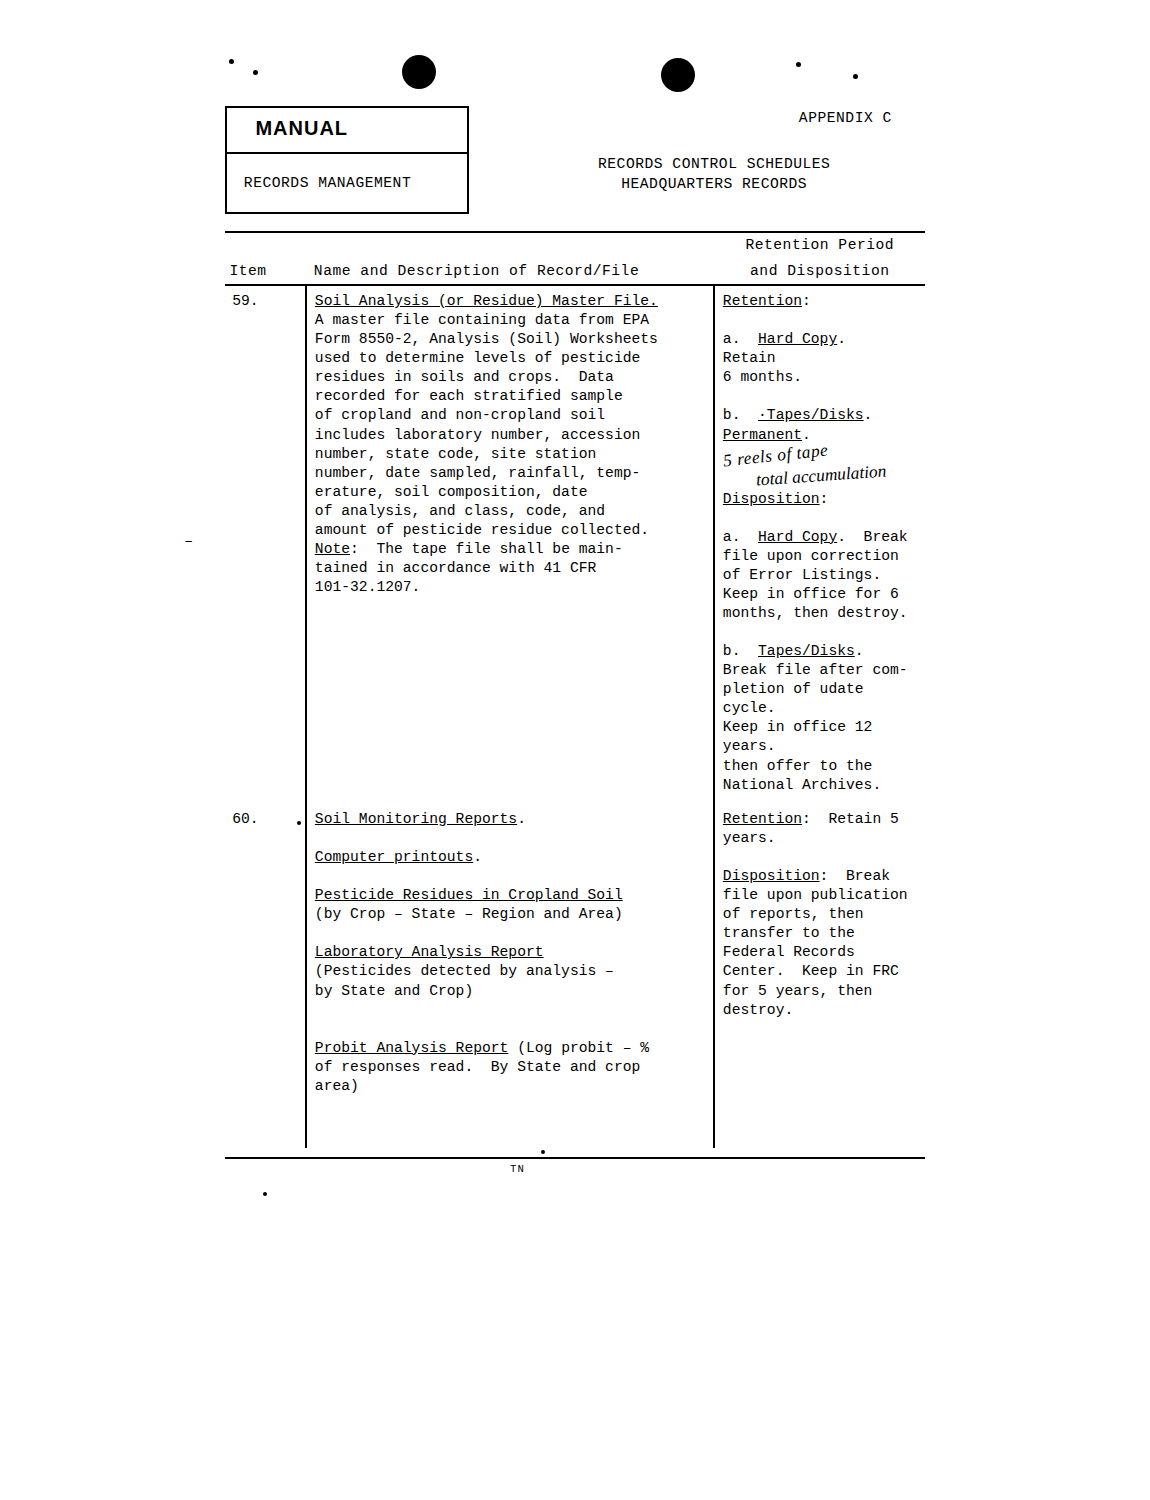MANUAL
RECORDS MANAGEMENT
APPENDIX C
RECORDS CONTROL SCHEDULES
HEADQUARTERS RECORDS
| | | Retention Period |
| --- | --- | --- |
| Item | Name and Description of Record/File | and Disposition |
| 59. | Soil Analysis (or Residue) Master File. A master file containing data from EPA Form 8550-2, Analysis (Soil) Worksheets used to determine levels of pesticide residues in soils and crops. Data recorded for each stratified sample of cropland and non-cropland soil includes laboratory number, accession number, state code, site station number, date sampled, rainfall, temp- erature, soil composition, date of analysis, and class, code, and amount of pesticide residue collected. Note : The tape file shall be main- tained in accordance with 41 CFR 101-32.1207. | Retention : a. Hard Copy . Retain 6 months. b. ·Tapes/Disks . Permanent . 5 reels of tape total accumulation Disposition : a. Hard Copy . Break file upon correction of Error Listings. Keep in office for 6 months, then destroy. b. Tapes/Disks . Break file after com- pletion of udate cycle. Keep in office 12 years. then offer to the National Archives. |
| 60. | Soil Monitoring Reports . Computer printouts . Pesticide Residues in Cropland Soil (by Crop – State – Region and Area) Laboratory Analysis Report (Pesticides detected by analysis – by State and Crop) Probit Analysis Report (Log probit – % of responses read. By State and crop area) | Retention : Retain 5 years. Disposition : Break file upon publication of reports, then transfer to the Federal Records Center. Keep in FRC for 5 years, then destroy. |
TN
–